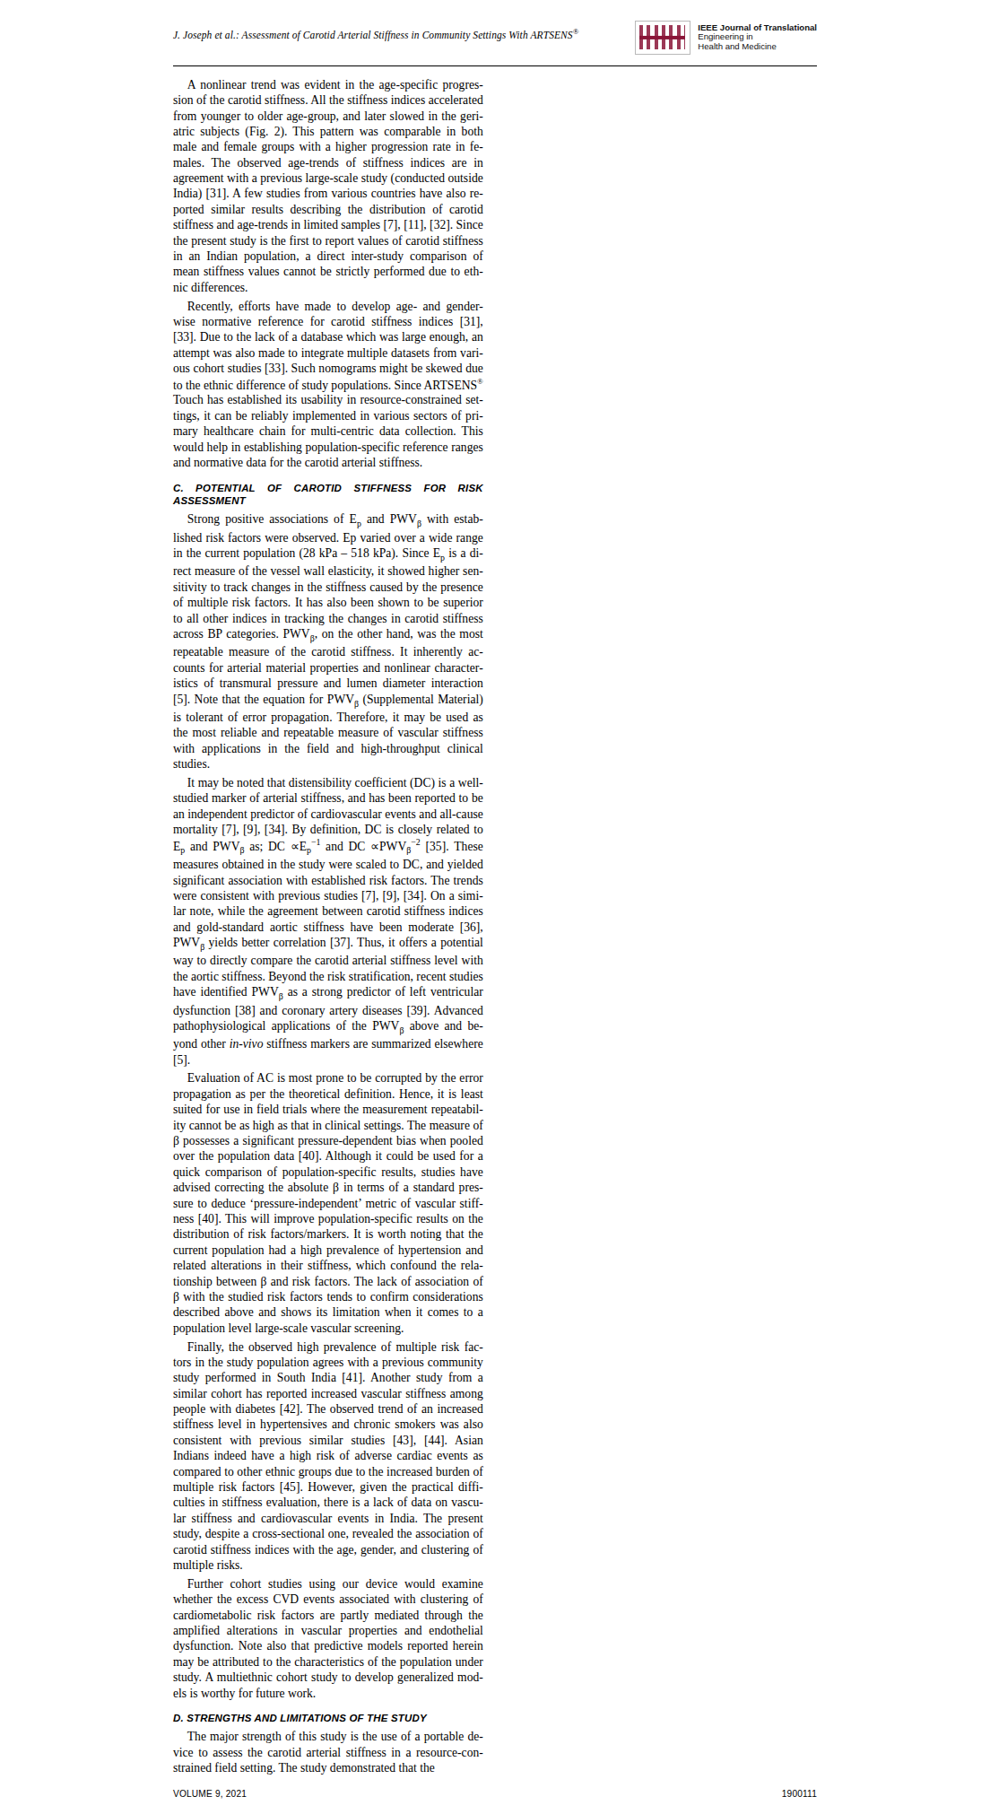J. Joseph et al.: Assessment of Carotid Arterial Stiffness in Community Settings With ARTSENS®
IEEE Journal of Translational Engineering in Health and Medicine
A nonlinear trend was evident in the age-specific progression of the carotid stiffness. All the stiffness indices accelerated from younger to older age-group, and later slowed in the geriatric subjects (Fig. 2). This pattern was comparable in both male and female groups with a higher progression rate in females. The observed age-trends of stiffness indices are in agreement with a previous large-scale study (conducted outside India) [31]. A few studies from various countries have also reported similar results describing the distribution of carotid stiffness and age-trends in limited samples [7], [11], [32]. Since the present study is the first to report values of carotid stiffness in an Indian population, a direct inter-study comparison of mean stiffness values cannot be strictly performed due to ethnic differences.
Recently, efforts have made to develop age- and gender-wise normative reference for carotid stiffness indices [31], [33]. Due to the lack of a database which was large enough, an attempt was also made to integrate multiple datasets from various cohort studies [33]. Such nomograms might be skewed due to the ethnic difference of study populations. Since ARTSENS® Touch has established its usability in resource-constrained settings, it can be reliably implemented in various sectors of primary healthcare chain for multi-centric data collection. This would help in establishing population-specific reference ranges and normative data for the carotid arterial stiffness.
C. POTENTIAL OF CAROTID STIFFNESS FOR RISK ASSESSMENT
Strong positive associations of Ep and PWVβ with established risk factors were observed. Ep varied over a wide range in the current population (28 kPa – 518 kPa). Since Ep is a direct measure of the vessel wall elasticity, it showed higher sensitivity to track changes in the stiffness caused by the presence of multiple risk factors. It has also been shown to be superior to all other indices in tracking the changes in carotid stiffness across BP categories. PWVβ, on the other hand, was the most repeatable measure of the carotid stiffness. It inherently accounts for arterial material properties and nonlinear characteristics of transmural pressure and lumen diameter interaction [5]. Note that the equation for PWVβ (Supplemental Material) is tolerant of error propagation. Therefore, it may be used as the most reliable and repeatable measure of vascular stiffness with applications in the field and high-throughput clinical studies.
It may be noted that distensibility coefficient (DC) is a well-studied marker of arterial stiffness, and has been reported to be an independent predictor of cardiovascular events and all-cause mortality [7], [9], [34]. By definition, DC is closely related to Ep and PWVβ as; DC ∝Ep−1 and DC ∝PWVβ−2 [35]. These measures obtained in the study were scaled to DC, and yielded significant association with established risk factors. The trends were consistent with previous studies [7], [9], [34]. On a similar note, while the agreement between carotid stiffness indices and gold-standard aortic stiffness have been moderate [36], PWVβ yields better correlation [37]. Thus, it offers a potential way to directly compare the carotid arterial stiffness level with the aortic stiffness. Beyond the risk stratification, recent studies have identified PWVβ as a strong predictor of left ventricular dysfunction [38] and coronary artery diseases [39]. Advanced pathophysiological applications of the PWVβ above and beyond other in-vivo stiffness markers are summarized elsewhere [5].
Evaluation of AC is most prone to be corrupted by the error propagation as per the theoretical definition. Hence, it is least suited for use in field trials where the measurement repeatability cannot be as high as that in clinical settings. The measure of β possesses a significant pressure-dependent bias when pooled over the population data [40]. Although it could be used for a quick comparison of population-specific results, studies have advised correcting the absolute β in terms of a standard pressure to deduce ‘pressure-independent’ metric of vascular stiffness [40]. This will improve population-specific results on the distribution of risk factors/markers. It is worth noting that the current population had a high prevalence of hypertension and related alterations in their stiffness, which confound the relationship between β and risk factors. The lack of association of β with the studied risk factors tends to confirm considerations described above and shows its limitation when it comes to a population level large-scale vascular screening.
Finally, the observed high prevalence of multiple risk factors in the study population agrees with a previous community study performed in South India [41]. Another study from a similar cohort has reported increased vascular stiffness among people with diabetes [42]. The observed trend of an increased stiffness level in hypertensives and chronic smokers was also consistent with previous similar studies [43], [44]. Asian Indians indeed have a high risk of adverse cardiac events as compared to other ethnic groups due to the increased burden of multiple risk factors [45]. However, given the practical difficulties in stiffness evaluation, there is a lack of data on vascular stiffness and cardiovascular events in India. The present study, despite a cross-sectional one, revealed the association of carotid stiffness indices with the age, gender, and clustering of multiple risks.
Further cohort studies using our device would examine whether the excess CVD events associated with clustering of cardiometabolic risk factors are partly mediated through the amplified alterations in vascular properties and endothelial dysfunction. Note also that predictive models reported herein may be attributed to the characteristics of the population under study. A multiethnic cohort study to develop generalized models is worthy for future work.
D. STRENGTHS AND LIMITATIONS OF THE STUDY
The major strength of this study is the use of a portable device to assess the carotid arterial stiffness in a resource-constrained field setting. The study demonstrated that the
VOLUME 9, 2021
1900111